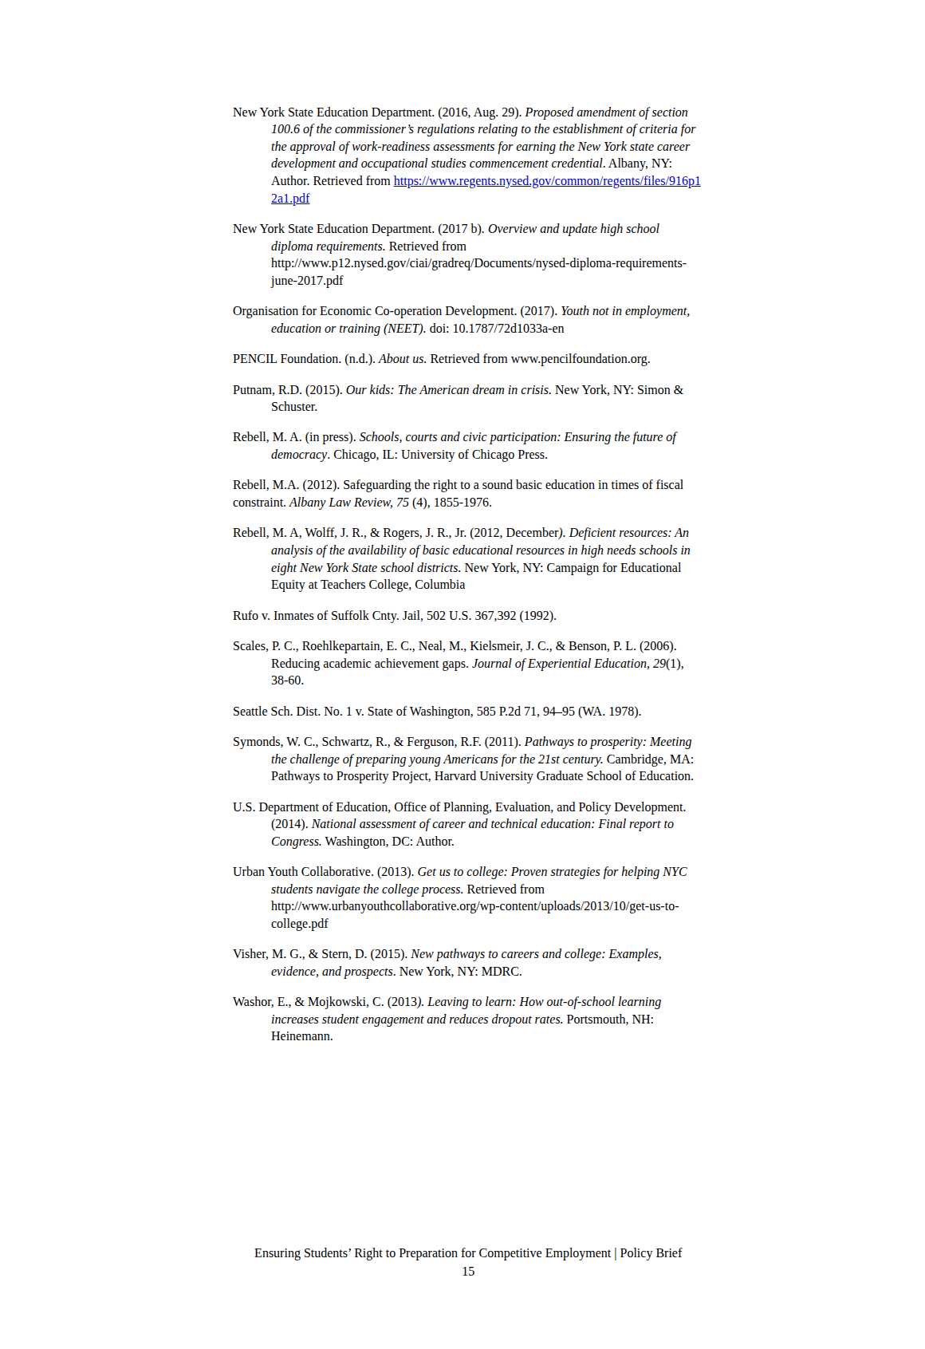New York State Education Department. (2016, Aug. 29). Proposed amendment of section 100.6 of the commissioner’s regulations relating to the establishment of criteria for the approval of work-readiness assessments for earning the New York state career development and occupational studies commencement credential. Albany, NY: Author. Retrieved from https://www.regents.nysed.gov/common/regents/files/916p12a1.pdf
New York State Education Department. (2017 b). Overview and update high school diploma requirements. Retrieved from http://www.p12.nysed.gov/ciai/gradreq/Documents/nysed-diploma-requirements-june-2017.pdf
Organisation for Economic Co-operation Development. (2017). Youth not in employment, education or training (NEET). doi: 10.1787/72d1033a-en
PENCIL Foundation. (n.d.). About us. Retrieved from www.pencilfoundation.org.
Putnam, R.D. (2015). Our kids: The American dream in crisis. New York, NY: Simon & Schuster.
Rebell, M. A. (in press). Schools, courts and civic participation: Ensuring the future of democracy. Chicago, IL: University of Chicago Press.
Rebell, M.A. (2012). Safeguarding the right to a sound basic education in times of fiscal constraint. Albany Law Review, 75 (4), 1855-1976.
Rebell, M. A, Wolff, J. R., & Rogers, J. R., Jr. (2012, December). Deficient resources: An analysis of the availability of basic educational resources in high needs schools in eight New York State school districts. New York, NY: Campaign for Educational Equity at Teachers College, Columbia
Rufo v. Inmates of Suffolk Cnty. Jail, 502 U.S. 367,392 (1992).
Scales, P. C., Roehlkepartain, E. C., Neal, M., Kielsmeir, J. C., & Benson, P. L. (2006). Reducing academic achievement gaps. Journal of Experiential Education, 29(1), 38-60.
Seattle Sch. Dist. No. 1 v. State of Washington, 585 P.2d 71, 94–95 (WA. 1978).
Symonds, W. C., Schwartz, R., & Ferguson, R.F. (2011). Pathways to prosperity: Meeting the challenge of preparing young Americans for the 21st century. Cambridge, MA: Pathways to Prosperity Project, Harvard University Graduate School of Education.
U.S. Department of Education, Office of Planning, Evaluation, and Policy Development. (2014). National assessment of career and technical education: Final report to Congress. Washington, DC: Author.
Urban Youth Collaborative. (2013). Get us to college: Proven strategies for helping NYC students navigate the college process. Retrieved from http://www.urbanyouthcollaborative.org/wp-content/uploads/2013/10/get-us-to-college.pdf
Visher, M. G., & Stern, D. (2015). New pathways to careers and college: Examples, evidence, and prospects. New York, NY: MDRC.
Washor, E., & Mojkowski, C. (2013). Leaving to learn: How out-of-school learning increases student engagement and reduces dropout rates. Portsmouth, NH: Heinemann.
Ensuring Students’ Right to Preparation for Competitive Employment | Policy Brief 15